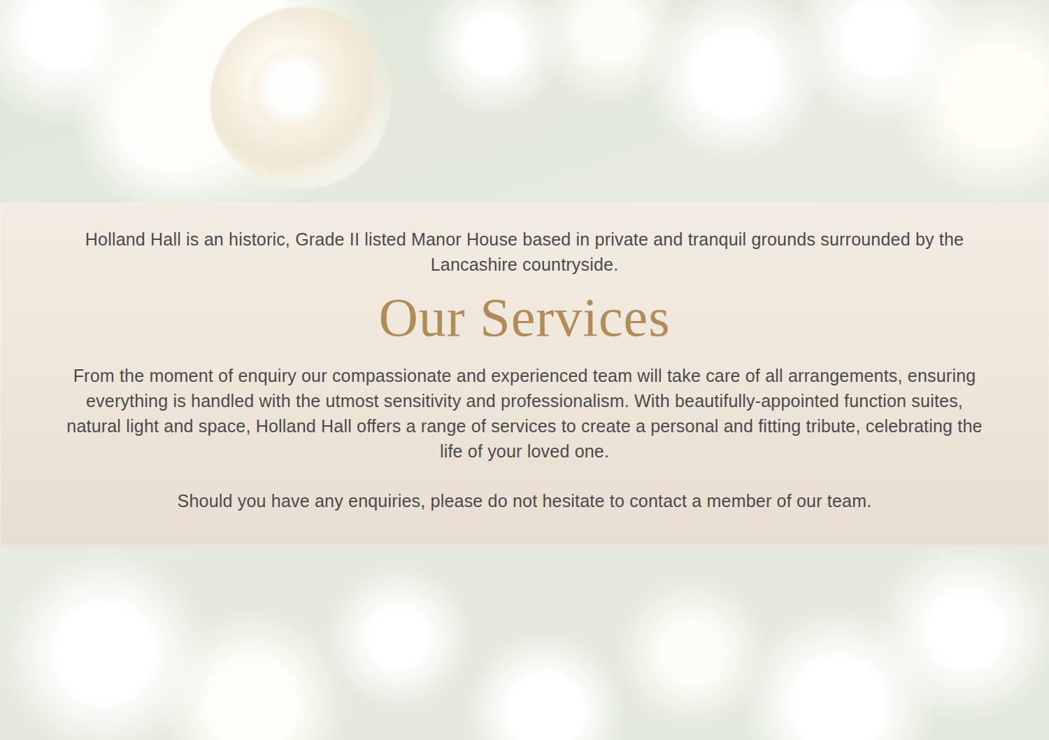Holland Hall is an historic, Grade II listed Manor House based in private and tranquil grounds surrounded by the Lancashire countryside.
Our Services
From the moment of enquiry our compassionate and experienced team will take care of all arrangements, ensuring everything is handled with the utmost sensitivity and professionalism. With beautifully-appointed function suites, natural light and space, Holland Hall offers a range of services to create a personal and fitting tribute, celebrating the life of your loved one.
Should you have any enquiries, please do not hesitate to contact a member of our team.